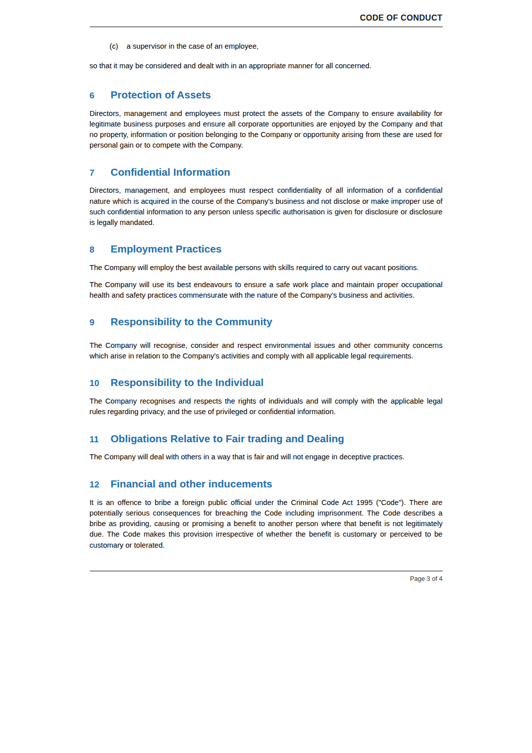CODE OF CONDUCT
(c) a supervisor in the case of an employee,
so that it may be considered and dealt with in an appropriate manner for all concerned.
6 Protection of Assets
Directors, management and employees must protect the assets of the Company to ensure availability for legitimate business purposes and ensure all corporate opportunities are enjoyed by the Company and that no property, information or position belonging to the Company or opportunity arising from these are used for personal gain or to compete with the Company.
7 Confidential Information
Directors, management, and employees must respect confidentiality of all information of a confidential nature which is acquired in the course of the Company’s business and not disclose or make improper use of such confidential information to any person unless specific authorisation is given for disclosure or disclosure is legally mandated.
8 Employment Practices
The Company will employ the best available persons with skills required to carry out vacant positions.
The Company will use its best endeavours to ensure a safe work place and maintain proper occupational health and safety practices commensurate with the nature of the Company’s business and activities.
9 Responsibility to the Community
The Company will recognise, consider and respect environmental issues and other community concerns which arise in relation to the Company’s activities and comply with all applicable legal requirements.
10 Responsibility to the Individual
The Company recognises and respects the rights of individuals and will comply with the applicable legal rules regarding privacy, and the use of privileged or confidential information.
11 Obligations Relative to Fair trading and Dealing
The Company will deal with others in a way that is fair and will not engage in deceptive practices.
12 Financial and other inducements
It is an offence to bribe a foreign public official under the Criminal Code Act 1995 ("Code"). There are potentially serious consequences for breaching the Code including imprisonment. The Code describes a bribe as providing, causing or promising a benefit to another person where that benefit is not legitimately due. The Code makes this provision irrespective of whether the benefit is customary or perceived to be customary or tolerated.
Page 3 of 4